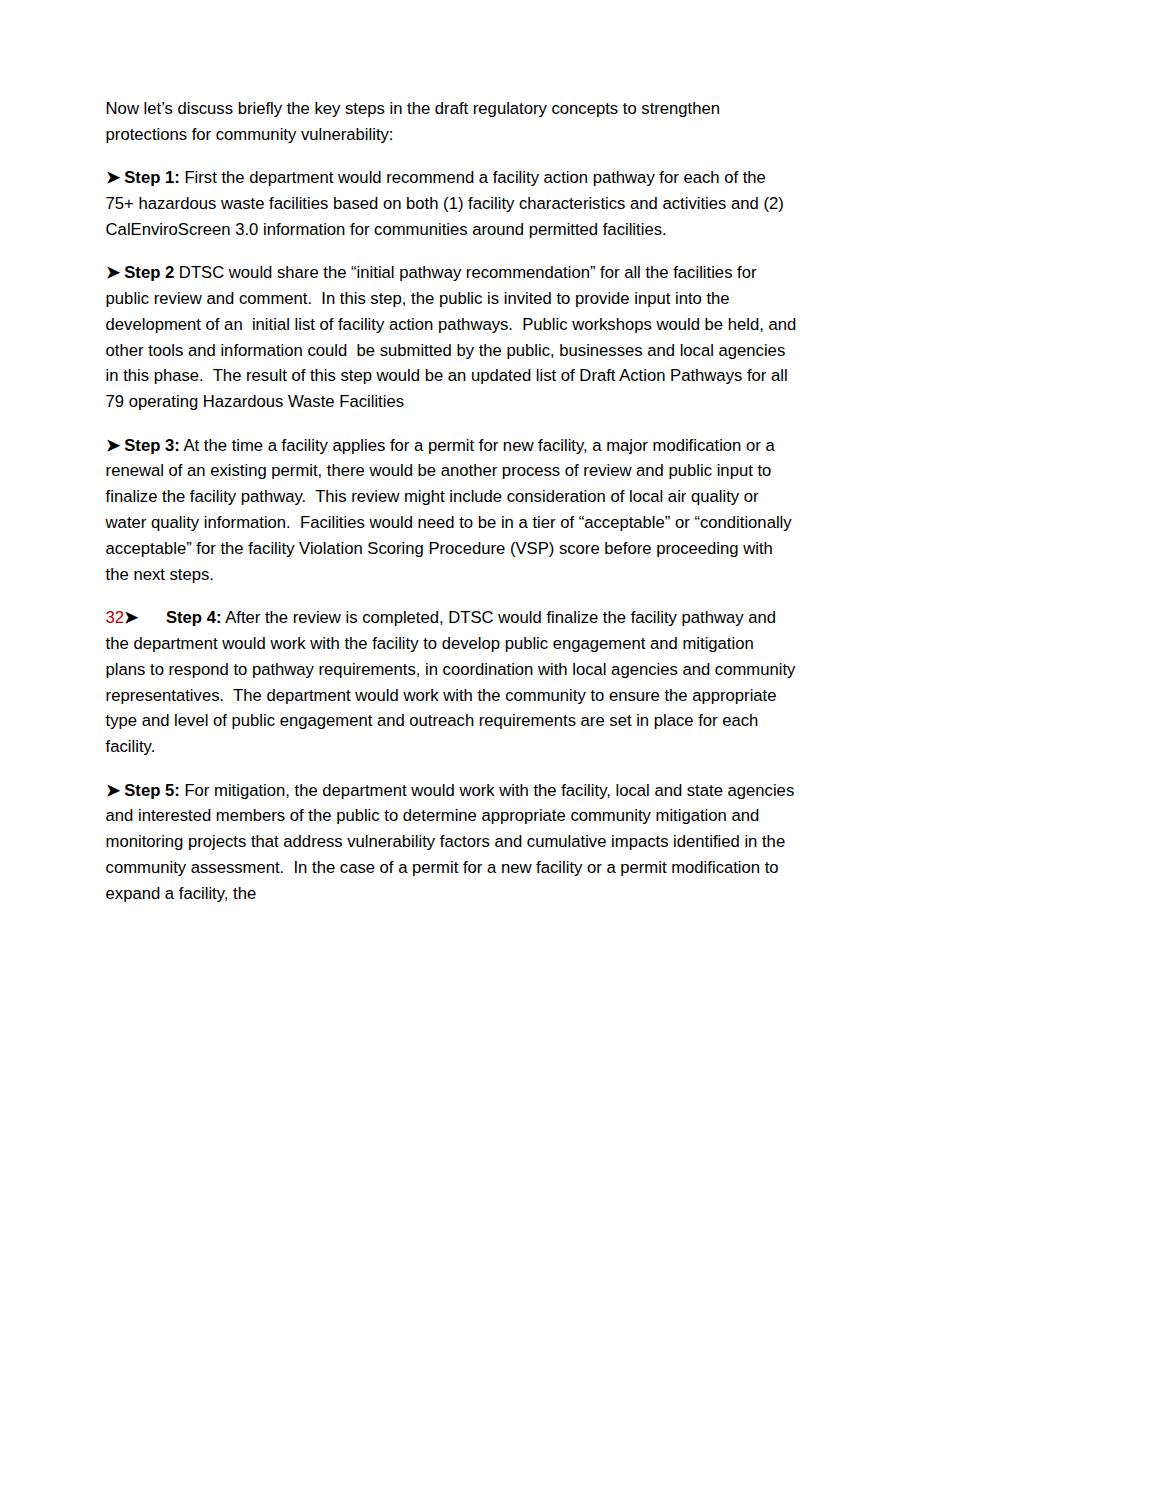Now let’s discuss briefly the key steps in the draft regulatory concepts to strengthen protections for community vulnerability:
➤ Step 1: First the department would recommend a facility action pathway for each of the 75+ hazardous waste facilities based on both (1) facility characteristics and activities and (2) CalEnviroScreen 3.0 information for communities around permitted facilities.
➤ Step 2 DTSC would share the “initial pathway recommendation” for all the facilities for public review and comment. In this step, the public is invited to provide input into the development of an initial list of facility action pathways. Public workshops would be held, and other tools and information could be submitted by the public, businesses and local agencies in this phase. The result of this step would be an updated list of Draft Action Pathways for all 79 operating Hazardous Waste Facilities
➤ Step 3: At the time a facility applies for a permit for new facility, a major modification or a renewal of an existing permit, there would be another process of review and public input to finalize the facility pathway. This review might include consideration of local air quality or water quality information. Facilities would need to be in a tier of “acceptable” or “conditionally acceptable” for the facility Violation Scoring Procedure (VSP) score before proceeding with the next steps.
32➤ Step 4: After the review is completed, DTSC would finalize the facility pathway and the department would work with the facility to develop public engagement and mitigation plans to respond to pathway requirements, in coordination with local agencies and community representatives. The department would work with the community to ensure the appropriate type and level of public engagement and outreach requirements are set in place for each facility.
➤ Step 5: For mitigation, the department would work with the facility, local and state agencies and interested members of the public to determine appropriate community mitigation and monitoring projects that address vulnerability factors and cumulative impacts identified in the community assessment. In the case of a permit for a new facility or a permit modification to expand a facility, the